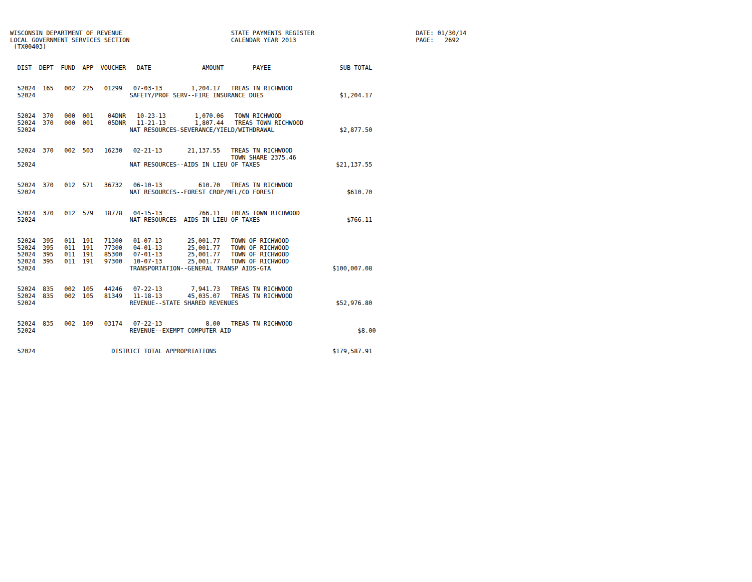WISCONSIN DEPARTMENT OF REVENUE                              STATE PAYMENTS REGISTER                            DATE: 01/30/14
LOCAL GOVERNMENT SERVICES SECTION                            CALENDAR YEAR 2013                                 PAGE:   2692
 (TX00403)


  DIST  DEPT  FUND  APP  VOUCHER   DATE              AMOUNT        PAYEE                   SUB-TOTAL


  52024  165   002  225   01299   07-03-13        1,204.17   TREAS TN RICHWOOD
  52024                          SAFETY/PROF SERV--FIRE INSURANCE DUES                     $1,204.17


  52024  370   000  001    04DNR   10-23-13        1,070.06   TOWN RICHWOOD
  52024  370   000  001    05DNR   11-21-13        1,807.44   TREAS TOWN RICHWOOD
  52024                          NAT RESOURCES-SEVERANCE/YIELD/WITHDRAWAL                  $2,877.50


  52024  370   002  503   16230   02-21-13       21,137.55   TREAS TN RICHWOOD
                                                             TOWN SHARE 2375.46
  52024                          NAT RESOURCES--AIDS IN LIEU OF TAXES                     $21,137.55


  52024  370   012  571   36732   06-10-13          610.70   TREAS TN RICHWOOD
  52024                          NAT RESOURCES--FOREST CROP/MFL/CO FOREST                    $610.70


  52024  370   012  579   18778   04-15-13          766.11   TREAS TOWN RICHWOOD
  52024                          NAT RESOURCES--AIDS IN LIEU OF TAXES                        $766.11


  52024  395   011  191   71300   01-07-13       25,001.77   TOWN OF RICHWOOD
  52024  395   011  191   77300   04-01-13       25,001.77   TOWN OF RICHWOOD
  52024  395   011  191   85300   07-01-13       25,001.77   TOWN OF RICHWOOD
  52024  395   011  191   97300   10-07-13       25,001.77   TOWN OF RICHWOOD
  52024                          TRANSPORTATION--GENERAL TRANSP AIDS-GTA                 $100,007.08


  52024  835   002  105   44246   07-22-13        7,941.73   TREAS TN RICHWOOD
  52024  835   002  105   81349   11-18-13       45,035.07   TREAS TN RICHWOOD
  52024                          REVENUE--STATE SHARED REVENUES                           $52,976.80


  52024  835   002  109   03174   07-22-13            8.00   TREAS TN RICHWOOD
  52024                          REVENUE--EXEMPT COMPUTER AID                                   $8.00


  52024                     DISTRICT TOTAL APPROPRIATIONS                                $179,587.91